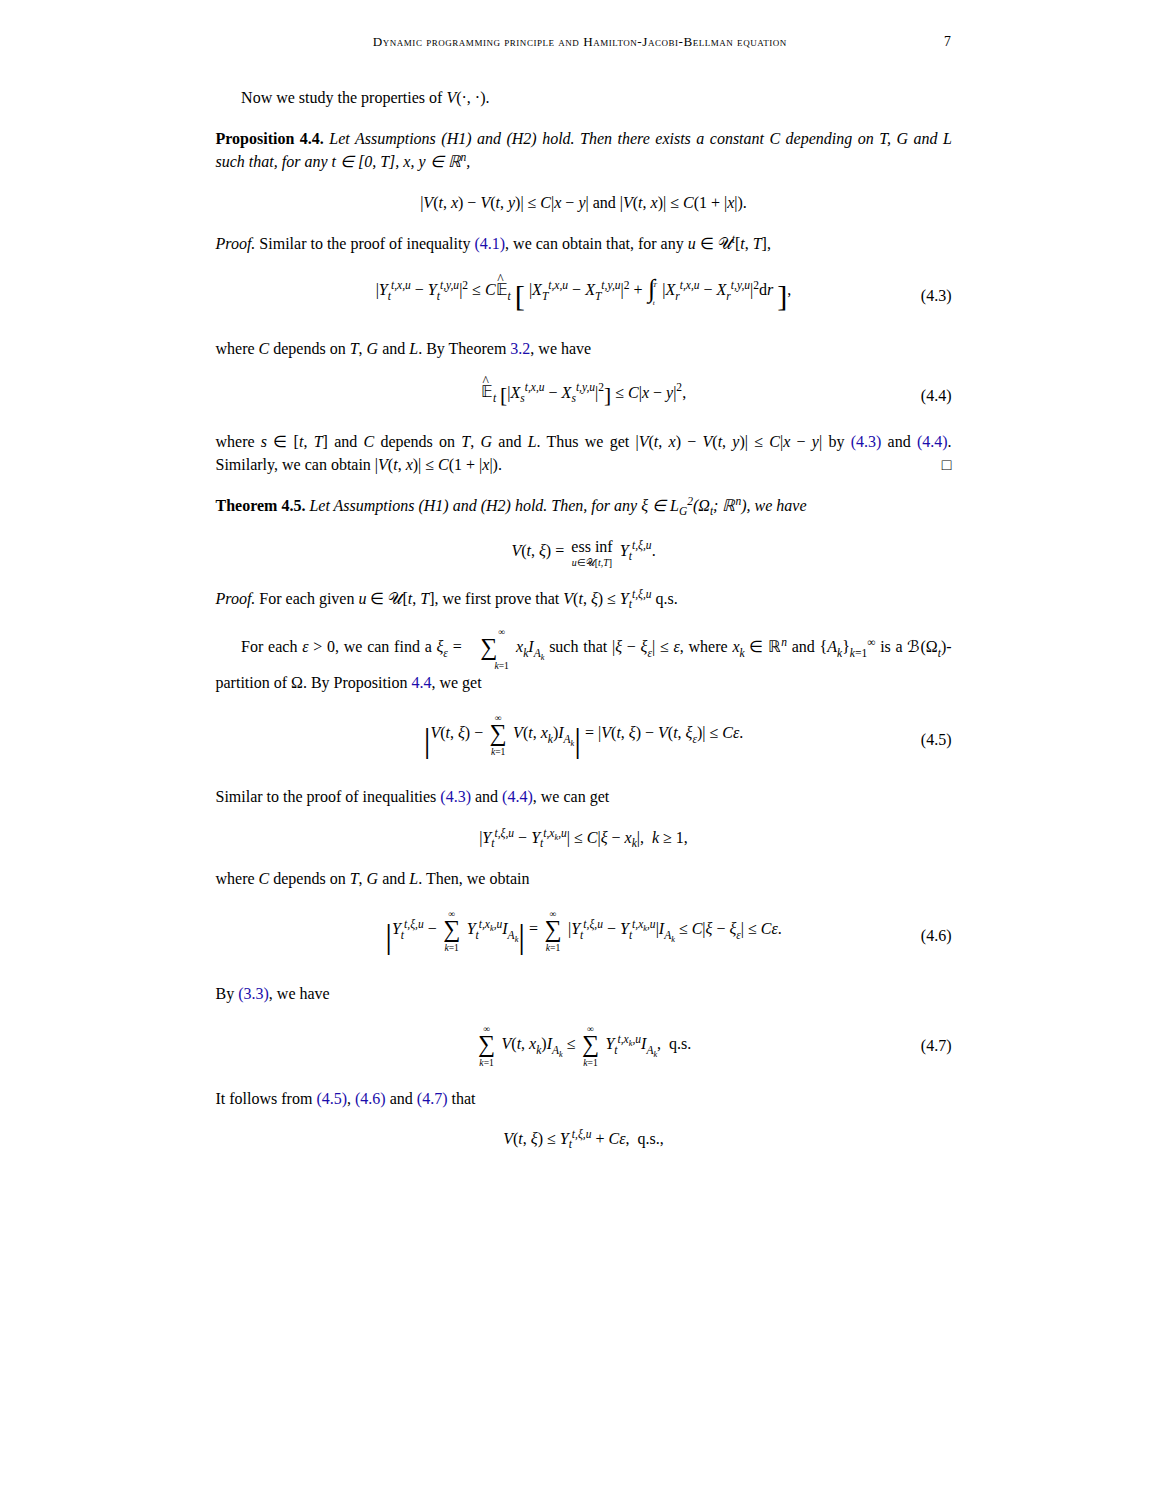Dynamic programming principle and Hamilton-Jacobi-Bellman equation 7
Now we study the properties of V(·, ·).
Proposition 4.4. Let Assumptions (H1) and (H2) hold. Then there exists a constant C depending on T, G and L such that, for any t ∈ [0, T], x, y ∈ ℝn,
|V(t, x) − V(t, y)| ≤ C|x − y| and |V(t, x)| ≤ C(1 + |x|).
Proof. Similar to the proof of inequality (4.1), we can obtain that, for any u ∈ 𝒰t[t, T],
|Ytt,x,u − Ytt,y,u|2 ≤ C𝔼t [ |XTt,x,u − XTt,y,u|2 + ∫T
t |Xrt,x,u − Xrt,y,u|2dr ], (4.3)
where C depends on T, G and L. By Theorem 3.2, we have
𝔼t [|Xst,x,u − Xst,y,u|2] ≤ C|x − y|2, (4.4)
where s ∈ [t, T] and C depends on T, G and L. Thus we get |V(t, x) − V(t, y)| ≤ C|x − y| by (4.3) and (4.4). Similarly, we can obtain |V(t, x)| ≤ C(1 + |x|). □
Theorem 4.5. Let Assumptions (H1) and (H2) hold. Then, for any ξ ∈ LG2(Ωt; ℝn), we have
V(t, ξ) = ess inf u∈𝒰[t,T] Ytt,ξ,u.
Proof. For each given u ∈ 𝒰[t, T], we first prove that V(t, ξ) ≤ Ytt,ξ,u q.s.
For each ε > 0, we can find a ξε = ∞∑k=1 xkIAk such that |ξ − ξε| ≤ ε, where xk ∈ ℝn and {Ak}k=1∞ is a ℬ(Ωt)-partition of Ω. By Proposition 4.4, we get
|V(t, ξ) − ∞∑k=1 V(t, xk)IAk| = |V(t, ξ) − V(t, ξε)| ≤ Cε. (4.5)
Similar to the proof of inequalities (4.3) and (4.4), we can get
|Ytt,ξ,u − Ytt,xk,u| ≤ C|ξ − xk|, k ≥ 1,
where C depends on T, G and L. Then, we obtain
|Ytt,ξ,u − ∞∑k=1 Ytt,xk,uIAk| = ∞∑k=1 |Ytt,ξ,u − Ytt,xk,u|IAk ≤ C|ξ − ξε| ≤ Cε. (4.6)
By (3.3), we have
∞∑k=1 V(t, xk)IAk ≤ ∞∑k=1 Ytt,xk,uIAk, q.s. (4.7)
It follows from (4.5), (4.6) and (4.7) that
V(t, ξ) ≤ Ytt,ξ,u + Cε, q.s.,